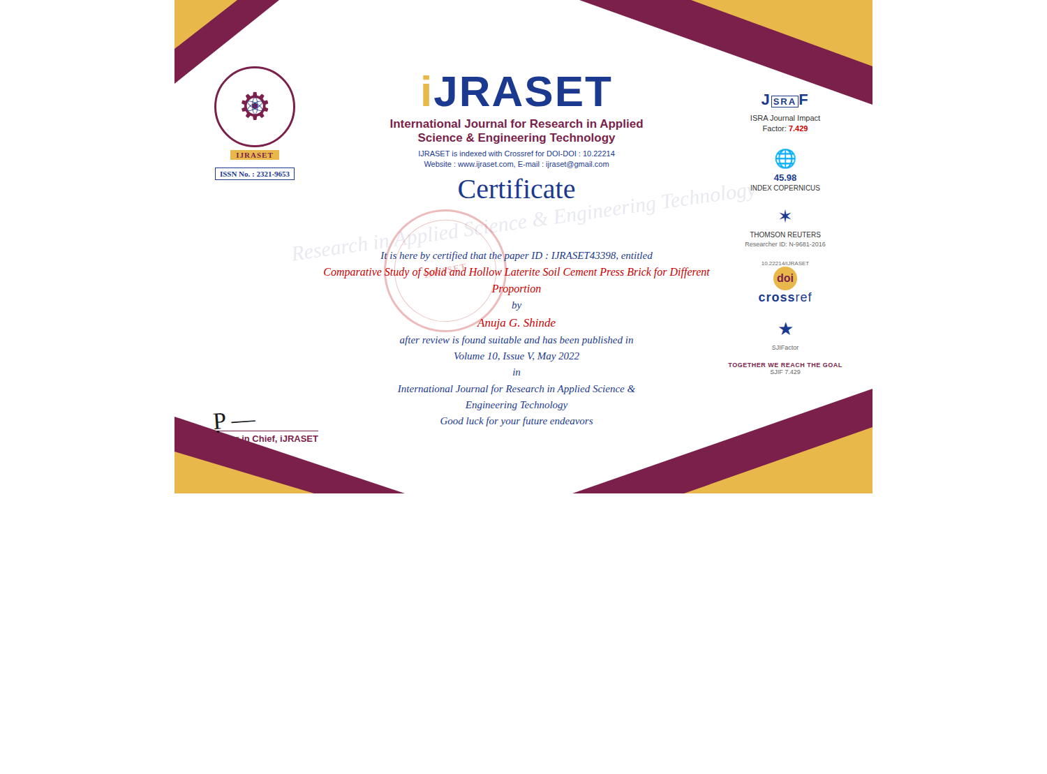⚙ ⚛
IJRASET
ISSN No. : 2321-9653
iJRASET
International Journal for Research in Applied
Science & Engineering Technology
IJRASET is indexed with Crossref for DOI-DOI : 10.22214
Website : www.ijraset.com, E-mail : ijraset@gmail.com
Certificate
Research in Applied Science & Engineering Technology
IJRASET
It is here by certified that the paper ID : IJRASET43398, entitled
Comparative Study of Solid and Hollow Laterite Soil Cement Press Brick for Different Proportion
by
Anuja G. Shinde
after review is found suitable and has been published in
Volume 10, Issue V, May 2022
in
International Journal for Research in Applied Science &
Engineering Technology
Good luck for your future endeavors
P̣ —
Editor in Chief, iJRASET
JSRAF
ISRA Journal Impact
Factor: 7.429
🌐 45.98
INDEX COPERNICUS
✶ THOMSON REUTERS
Researcher ID: N-9681-2016
10.22214/IJRASET
doi
crossref
★ SJIFactor
TOGETHER WE REACH THE GOAL
SJIF 7.429